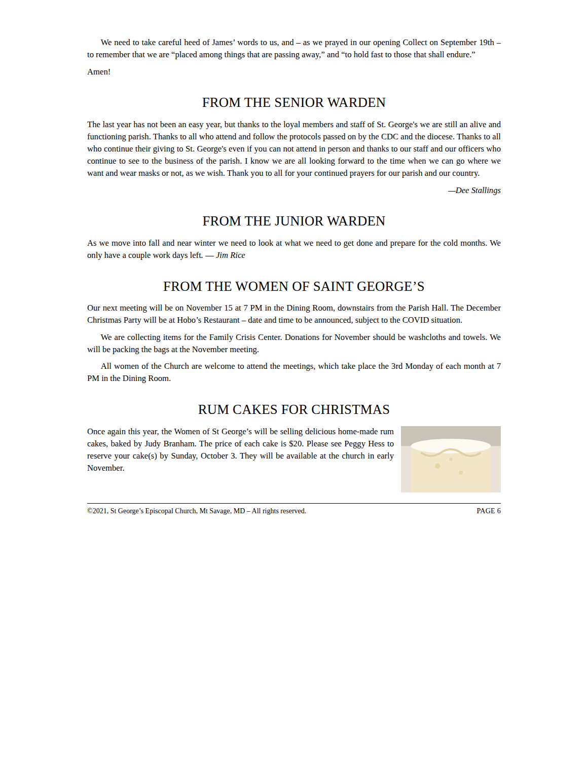We need to take careful heed of James’ words to us, and – as we prayed in our opening Collect on September 19th – to remember that we are “placed among things that are passing away,” and “to hold fast to those that shall endure.”
Amen!
FROM THE SENIOR WARDEN
The last year has not been an easy year, but thanks to the loyal members and staff of St. George's we are still an alive and functioning parish. Thanks to all who attend and follow the protocols passed on by the CDC and the diocese. Thanks to all who continue their giving to St. George's even if you can not attend in person and thanks to our staff and our officers who continue to see to the business of the parish. I know we are all looking forward to the time when we can go where we want and wear masks or not, as we wish. Thank you to all for your continued prayers for our parish and our country.
—Dee Stallings
FROM THE JUNIOR WARDEN
As we move into fall and near winter we need to look at what we need to get done and prepare for the cold months. We only have a couple work days left. — Jim Rice
FROM THE WOMEN OF SAINT GEORGE’S
Our next meeting will be on November 15 at 7 PM in the Dining Room, downstairs from the Parish Hall. The December Christmas Party will be at Hobo’s Restaurant – date and time to be announced, subject to the COVID situation.
We are collecting items for the Family Crisis Center. Donations for November should be washcloths and towels. We will be packing the bags at the November meeting.
All women of the Church are welcome to attend the meetings, which take place the 3rd Monday of each month at 7 PM in the Dining Room.
RUM CAKES FOR CHRISTMAS
Once again this year, the Women of St George’s will be selling delicious home-made rum cakes, baked by Judy Branham. The price of each cake is $20. Please see Peggy Hess to reserve your cake(s) by Sunday, October 3. They will be available at the church in early November.
©2021, St George’s Episcopal Church, Mt Savage, MD – All rights reserved. PAGE 6